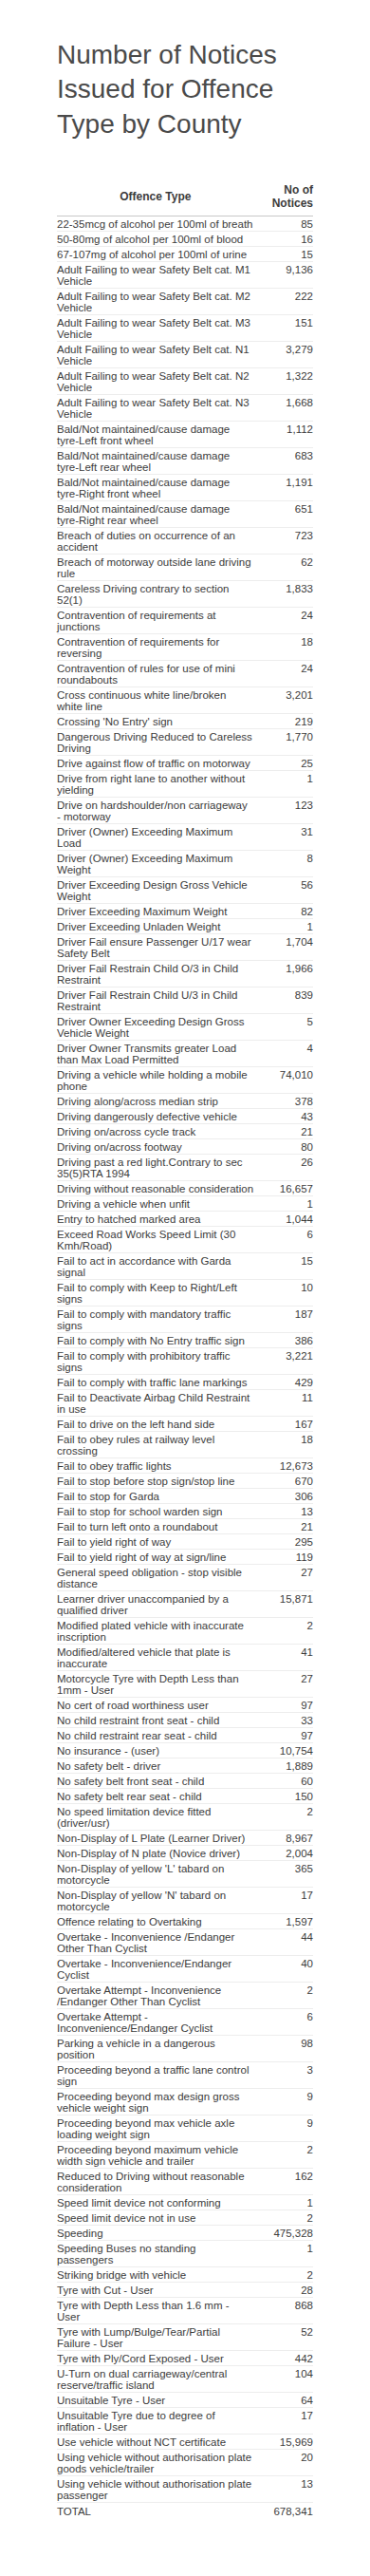Number of Notices Issued for Offence Type by County
| Offence Type | No of Notices |
| --- | --- |
| 22-35mcg of alcohol per 100ml of breath | 85 |
| 50-80mg of alcohol per 100ml of blood | 16 |
| 67-107mg of alcohol per 100ml of urine | 15 |
| Adult Failing to wear Safety Belt cat. M1 Vehicle | 9,136 |
| Adult Failing to wear Safety Belt cat. M2 Vehicle | 222 |
| Adult Failing to wear Safety Belt cat. M3 Vehicle | 151 |
| Adult Failing to wear Safety Belt cat. N1 Vehicle | 3,279 |
| Adult Failing to wear Safety Belt cat. N2 Vehicle | 1,322 |
| Adult Failing to wear Safety Belt cat. N3 Vehicle | 1,668 |
| Bald/Not maintained/cause damage tyre-Left front wheel | 1,112 |
| Bald/Not maintained/cause damage tyre-Left rear wheel | 683 |
| Bald/Not maintained/cause damage tyre-Right front wheel | 1,191 |
| Bald/Not maintained/cause damage tyre-Right rear wheel | 651 |
| Breach of duties on occurrence of an accident | 723 |
| Breach of motorway outside lane driving rule | 62 |
| Careless Driving contrary to section 52(1) | 1,833 |
| Contravention of requirements at junctions | 24 |
| Contravention of requirements for reversing | 18 |
| Contravention of rules for use of mini roundabouts | 24 |
| Cross continuous white line/broken white line | 3,201 |
| Crossing 'No Entry' sign | 219 |
| Dangerous Driving Reduced to Careless Driving | 1,770 |
| Drive against flow of traffic on motorway | 25 |
| Drive from right lane to another without yielding | 1 |
| Drive on hardshoulder/non carriageway - motorway | 123 |
| Driver (Owner) Exceeding Maximum Load | 31 |
| Driver (Owner) Exceeding Maximum Weight | 8 |
| Driver Exceeding Design Gross Vehicle Weight | 56 |
| Driver Exceeding Maximum Weight | 82 |
| Driver Exceeding Unladen Weight | 1 |
| Driver Fail ensure Passenger U/17 wear Safety Belt | 1,704 |
| Driver Fail Restrain Child O/3 in Child Restraint | 1,966 |
| Driver Fail Restrain Child U/3 in Child Restraint | 839 |
| Driver Owner Exceeding Design Gross Vehicle Weight | 5 |
| Driver Owner Transmits greater Load than Max Load Permitted | 4 |
| Driving a vehicle while holding a mobile phone | 74,010 |
| Driving along/across median strip | 378 |
| Driving dangerously defective vehicle | 43 |
| Driving on/across cycle track | 21 |
| Driving on/across footway | 80 |
| Driving past a red light.Contrary to sec 35(5)RTA 1994 | 26 |
| Driving without reasonable consideration | 16,657 |
| Driving a vehicle when unfit | 1 |
| Entry to hatched marked area | 1,044 |
| Exceed Road Works Speed Limit (30 Kmh/Road) | 6 |
| Fail to act in accordance with Garda signal | 15 |
| Fail to comply with Keep to Right/Left signs | 10 |
| Fail to comply with mandatory traffic signs | 187 |
| Fail to comply with No Entry traffic sign | 386 |
| Fail to comply with prohibitory traffic signs | 3,221 |
| Fail to comply with traffic lane markings | 429 |
| Fail to Deactivate Airbag Child Restraint in use | 11 |
| Fail to drive on the left hand side | 167 |
| Fail to obey rules at railway level crossing | 18 |
| Fail to obey traffic lights | 12,673 |
| Fail to stop before stop sign/stop line | 670 |
| Fail to stop for Garda | 306 |
| Fail to stop for school warden sign | 13 |
| Fail to turn left onto a roundabout | 21 |
| Fail to yield right of way | 295 |
| Fail to yield right of way at sign/line | 119 |
| General speed obligation - stop visible distance | 27 |
| Learner driver unaccompanied by a qualified driver | 15,871 |
| Modified plated vehicle with inaccurate inscription | 2 |
| Modified/altered vehicle that plate is inaccurate | 41 |
| Motorcycle Tyre with Depth Less than 1mm - User | 27 |
| No cert of road worthiness user | 97 |
| No child restraint front seat - child | 33 |
| No child restraint rear seat - child | 97 |
| No insurance - (user) | 10,754 |
| No safety belt - driver | 1,889 |
| No safety belt front seat - child | 60 |
| No safety belt rear seat - child | 150 |
| No speed limitation device fitted (driver/usr) | 2 |
| Non-Display of L Plate (Learner Driver) | 8,967 |
| Non-Display of N plate (Novice driver) | 2,004 |
| Non-Display of yellow 'L' tabard on motorcycle | 365 |
| Non-Display of yellow 'N' tabard on motorcycle | 17 |
| Offence relating to Overtaking | 1,597 |
| Overtake - Inconvenience /Endanger Other Than Cyclist | 44 |
| Overtake - Inconvenience/Endanger Cyclist | 40 |
| Overtake Attempt - Inconvenience /Endanger Other Than Cyclist | 2 |
| Overtake Attempt - Inconvenience/Endanger Cyclist | 6 |
| Parking a vehicle in a dangerous position | 98 |
| Proceeding beyond a traffic lane control sign | 3 |
| Proceeding beyond max design gross vehicle weight sign | 9 |
| Proceeding beyond max vehicle axle loading weight sign | 9 |
| Proceeding beyond maximum vehicle width sign vehicle and trailer | 2 |
| Reduced to Driving without reasonable consideration | 162 |
| Speed limit device not conforming | 1 |
| Speed limit device not in use | 2 |
| Speeding | 475,328 |
| Speeding Buses no standing passengers | 1 |
| Striking bridge with vehicle | 2 |
| Tyre with Cut - User | 28 |
| Tyre with Depth Less than 1.6 mm - User | 868 |
| Tyre with Lump/Bulge/Tear/Partial Failure - User | 52 |
| Tyre with Ply/Cord Exposed - User | 442 |
| U-Turn on dual carriageway/central reserve/traffic island | 104 |
| Unsuitable Tyre - User | 64 |
| Unsuitable Tyre due to degree of inflation - User | 17 |
| Use vehicle without NCT certificate | 15,969 |
| Using vehicle without authorisation plate goods vehicle/trailer | 20 |
| Using vehicle without authorisation plate passenger | 13 |
| TOTAL | 678,341 |